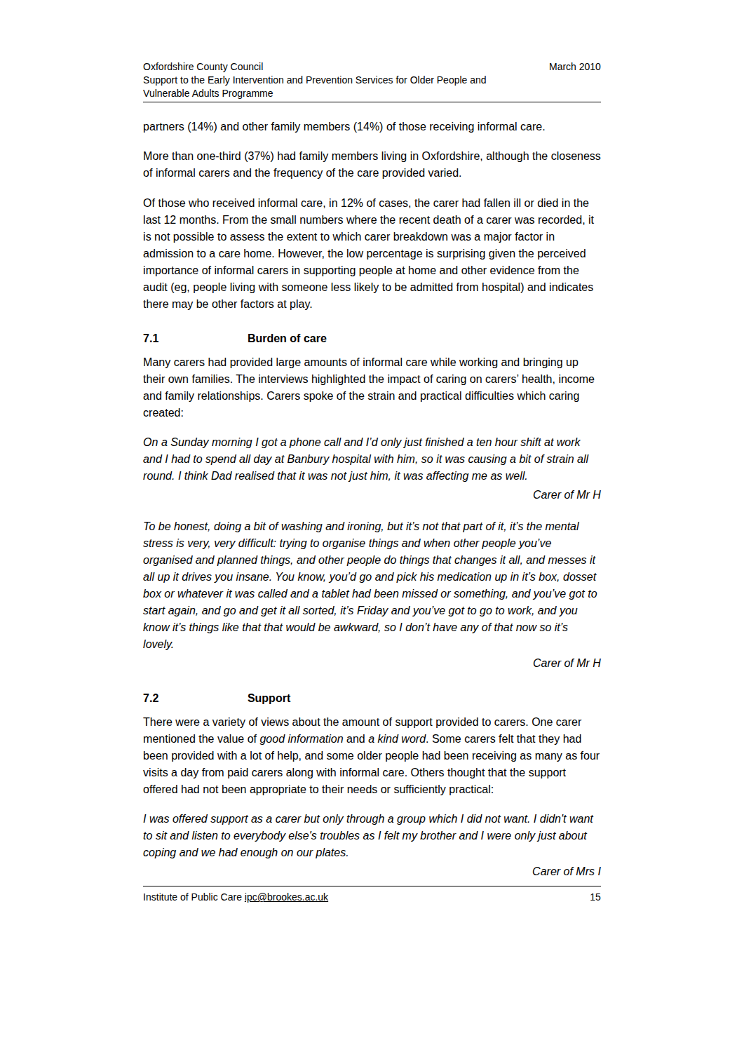Oxfordshire County Council
Support to the Early Intervention and Prevention Services for Older People and Vulnerable Adults Programme
March 2010
partners (14%) and other family members (14%) of those receiving informal care.
More than one-third (37%) had family members living in Oxfordshire, although the closeness of informal carers and the frequency of the care provided varied.
Of those who received informal care, in 12% of cases, the carer had fallen ill or died in the last 12 months. From the small numbers where the recent death of a carer was recorded, it is not possible to assess the extent to which carer breakdown was a major factor in admission to a care home. However, the low percentage is surprising given the perceived importance of informal carers in supporting people at home and other evidence from the audit (eg, people living with someone less likely to be admitted from hospital) and indicates there may be other factors at play.
7.1 Burden of care
Many carers had provided large amounts of informal care while working and bringing up their own families. The interviews highlighted the impact of caring on carers’ health, income and family relationships. Carers spoke of the strain and practical difficulties which caring created:
On a Sunday morning I got a phone call and I’d only just finished a ten hour shift at work and I had to spend all day at Banbury hospital with him, so it was causing a bit of strain all round. I think Dad realised that it was not just him, it was affecting me as well.
Carer of Mr H
To be honest, doing a bit of washing and ironing, but it’s not that part of it, it’s the mental stress is very, very difficult: trying to organise things and when other people you’ve organised and planned things, and other people do things that changes it all, and messes it all up it drives you insane. You know, you’d go and pick his medication up in it’s box, dosset box or whatever it was called and a tablet had been missed or something, and you’ve got to start again, and go and get it all sorted, it’s Friday and you’ve got to go to work, and you know it’s things like that that would be awkward, so I don’t have any of that now so it’s lovely.
Carer of Mr H
7.2 Support
There were a variety of views about the amount of support provided to carers. One carer mentioned the value of good information and a kind word. Some carers felt that they had been provided with a lot of help, and some older people had been receiving as many as four visits a day from paid carers along with informal care. Others thought that the support offered had not been appropriate to their needs or sufficiently practical:
I was offered support as a carer but only through a group which I did not want. I didn't want to sit and listen to everybody else's troubles as I felt my brother and I were only just about coping and we had enough on our plates.
Carer of Mrs I
Institute of Public Care ipc@brookes.ac.uk
15